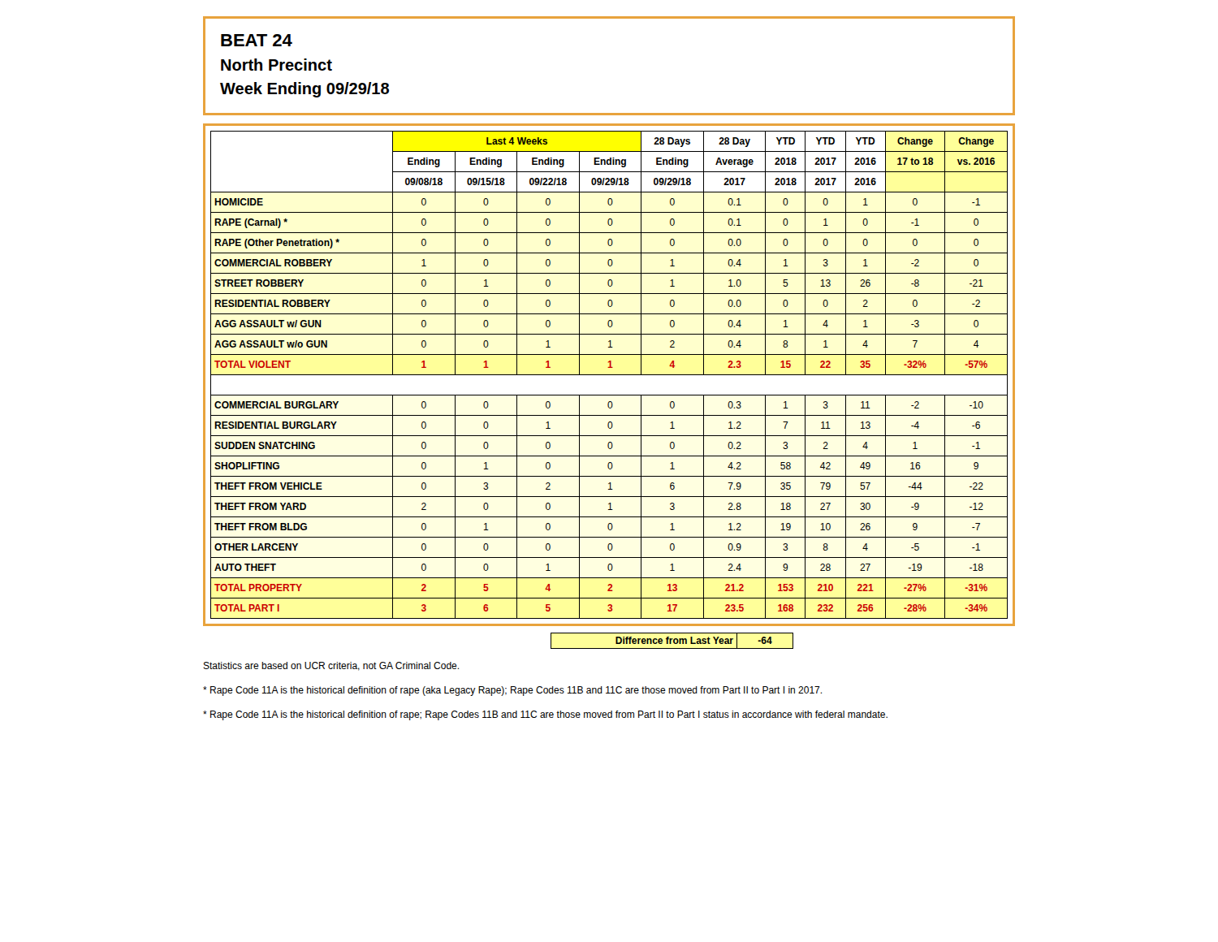BEAT 24
North Precinct
Week Ending 09/29/18
| | Last 4 Weeks | 28 Days | 28 Day | YTD | YTD | YTD | Change | Change |
| --- | --- | --- | --- | --- | --- | --- | --- | --- |
| Ending | Ending | Ending | Ending | Ending | Average | 2018 | 2017 | 2016 | 17 to 18 | vs. 2016 |
| 09/08/18 | 09/15/18 | 09/22/18 | 09/29/18 | 09/29/18 | 2017 | 2018 | 2017 | 2016 | | |
| HOMICIDE | 0 | 0 | 0 | 0 | 0 | 0.1 | 0 | 0 | 1 | 0 | -1 |
| RAPE (Carnal) * | 0 | 0 | 0 | 0 | 0 | 0.1 | 0 | 1 | 0 | -1 | 0 |
| RAPE (Other Penetration) * | 0 | 0 | 0 | 0 | 0 | 0.0 | 0 | 0 | 0 | 0 | 0 |
| COMMERCIAL ROBBERY | 1 | 0 | 0 | 0 | 1 | 0.4 | 1 | 3 | 1 | -2 | 0 |
| STREET ROBBERY | 0 | 1 | 0 | 0 | 1 | 1.0 | 5 | 13 | 26 | -8 | -21 |
| RESIDENTIAL ROBBERY | 0 | 0 | 0 | 0 | 0 | 0.0 | 0 | 0 | 2 | 0 | -2 |
| AGG ASSAULT w/ GUN | 0 | 0 | 0 | 0 | 0 | 0.4 | 1 | 4 | 1 | -3 | 0 |
| AGG ASSAULT w/o GUN | 0 | 0 | 1 | 1 | 2 | 0.4 | 8 | 1 | 4 | 7 | 4 |
| TOTAL VIOLENT | 1 | 1 | 1 | 1 | 4 | 2.3 | 15 | 22 | 35 | -32% | -57% |
| COMMERCIAL BURGLARY | 0 | 0 | 0 | 0 | 0 | 0.3 | 1 | 3 | 11 | -2 | -10 |
| RESIDENTIAL BURGLARY | 0 | 0 | 1 | 0 | 1 | 1.2 | 7 | 11 | 13 | -4 | -6 |
| SUDDEN SNATCHING | 0 | 0 | 0 | 0 | 0 | 0.2 | 3 | 2 | 4 | 1 | -1 |
| SHOPLIFTING | 0 | 1 | 0 | 0 | 1 | 4.2 | 58 | 42 | 49 | 16 | 9 |
| THEFT FROM VEHICLE | 0 | 3 | 2 | 1 | 6 | 7.9 | 35 | 79 | 57 | -44 | -22 |
| THEFT FROM YARD | 2 | 0 | 0 | 1 | 3 | 2.8 | 18 | 27 | 30 | -9 | -12 |
| THEFT FROM BLDG | 0 | 1 | 0 | 0 | 1 | 1.2 | 19 | 10 | 26 | 9 | -7 |
| OTHER LARCENY | 0 | 0 | 0 | 0 | 0 | 0.9 | 3 | 8 | 4 | -5 | -1 |
| AUTO THEFT | 0 | 0 | 1 | 0 | 1 | 2.4 | 9 | 28 | 27 | -19 | -18 |
| TOTAL PROPERTY | 2 | 5 | 4 | 2 | 13 | 21.2 | 153 | 210 | 221 | -27% | -31% |
| TOTAL PART I | 3 | 6 | 5 | 3 | 17 | 23.5 | 168 | 232 | 256 | -28% | -34% |
| | Difference from Last Year | -64 | |
Statistics are based on UCR criteria, not GA Criminal Code.
* Rape Code 11A is the historical definition of rape (aka Legacy Rape); Rape Codes 11B and 11C are those moved from Part II to Part I in 2017.
* Rape Code 11A is the historical definition of rape; Rape Codes 11B and 11C are those moved from Part II to Part I status in accordance with federal mandate.